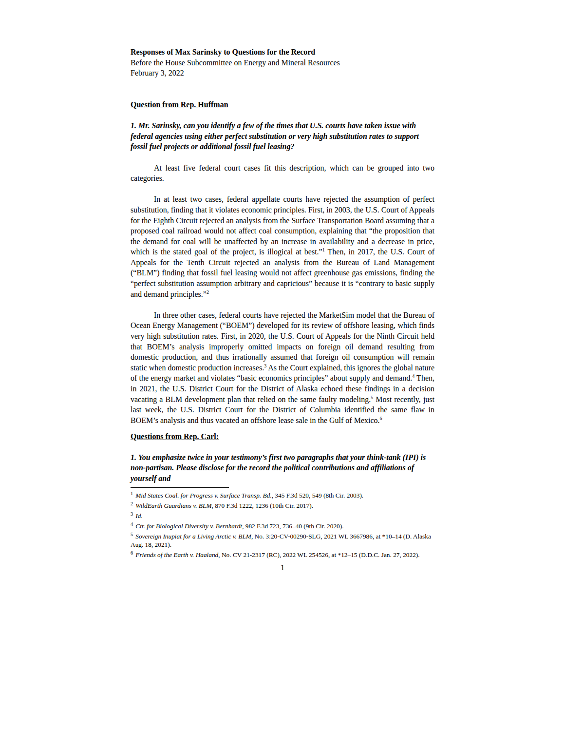Responses of Max Sarinsky to Questions for the Record
Before the House Subcommittee on Energy and Mineral Resources
February 3, 2022
Question from Rep. Huffman
1. Mr. Sarinsky, can you identify a few of the times that U.S. courts have taken issue with federal agencies using either perfect substitution or very high substitution rates to support fossil fuel projects or additional fossil fuel leasing?
At least five federal court cases fit this description, which can be grouped into two categories.
In at least two cases, federal appellate courts have rejected the assumption of perfect substitution, finding that it violates economic principles. First, in 2003, the U.S. Court of Appeals for the Eighth Circuit rejected an analysis from the Surface Transportation Board assuming that a proposed coal railroad would not affect coal consumption, explaining that “the proposition that the demand for coal will be unaffected by an increase in availability and a decrease in price, which is the stated goal of the project, is illogical at best.”1 Then, in 2017, the U.S. Court of Appeals for the Tenth Circuit rejected an analysis from the Bureau of Land Management (“BLM”) finding that fossil fuel leasing would not affect greenhouse gas emissions, finding the “perfect substitution assumption arbitrary and capricious” because it is “contrary to basic supply and demand principles.”2
In three other cases, federal courts have rejected the MarketSim model that the Bureau of Ocean Energy Management (“BOEM”) developed for its review of offshore leasing, which finds very high substitution rates. First, in 2020, the U.S. Court of Appeals for the Ninth Circuit held that BOEM’s analysis improperly omitted impacts on foreign oil demand resulting from domestic production, and thus irrationally assumed that foreign oil consumption will remain static when domestic production increases.3 As the Court explained, this ignores the global nature of the energy market and violates “basic economics principles” about supply and demand.4 Then, in 2021, the U.S. District Court for the District of Alaska echoed these findings in a decision vacating a BLM development plan that relied on the same faulty modeling.5 Most recently, just last week, the U.S. District Court for the District of Columbia identified the same flaw in BOEM’s analysis and thus vacated an offshore lease sale in the Gulf of Mexico.6
Questions from Rep. Carl:
1. You emphasize twice in your testimony’s first two paragraphs that your think-tank (IPI) is non-partisan. Please disclose for the record the political contributions and affiliations of yourself and
1 Mid States Coal. for Progress v. Surface Transp. Bd., 345 F.3d 520, 549 (8th Cir. 2003).
2 WildEarth Guardians v. BLM, 870 F.3d 1222, 1236 (10th Cir. 2017).
3 Id.
4 Ctr. for Biological Diversity v. Bernhardt, 982 F.3d 723, 736–40 (9th Cir. 2020).
5 Sovereign Inupiat for a Living Arctic v. BLM, No. 3:20-CV-00290-SLG, 2021 WL 3667986, at *10–14 (D. Alaska Aug. 18, 2021).
6 Friends of the Earth v. Haaland, No. CV 21-2317 (RC), 2022 WL 254526, at *12–15 (D.D.C. Jan. 27, 2022).
1